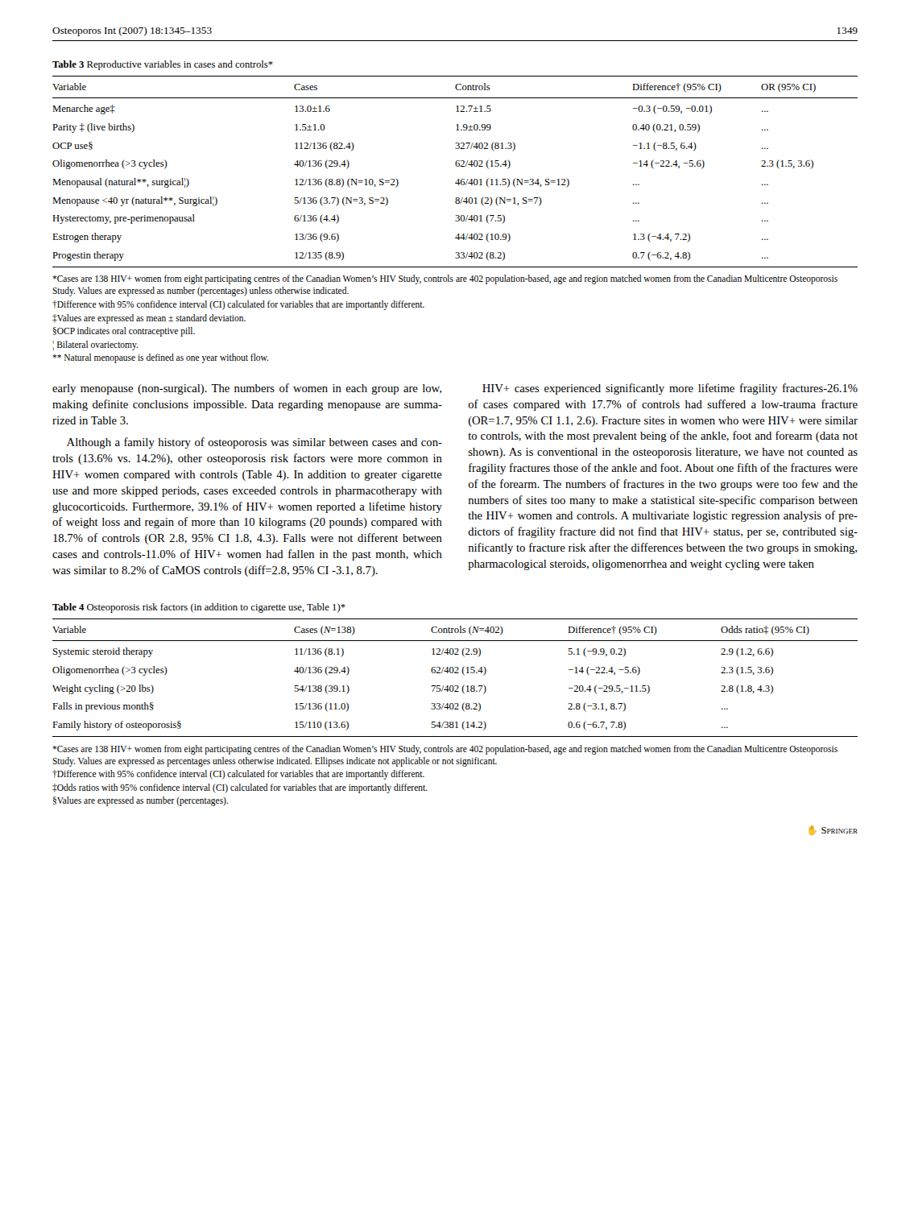Osteoporos Int (2007) 18:1345–1353 1349
Table 3 Reproductive variables in cases and controls*
| Variable | Cases | Controls | Difference† (95% CI) | OR (95% CI) |
| --- | --- | --- | --- | --- |
| Menarche age‡ | 13.0±1.6 | 12.7±1.5 | −0.3 (−0.59, −0.01) | ... |
| Parity ‡ (live births) | 1.5±1.0 | 1.9±0.99 | 0.40 (0.21, 0.59) | ... |
| OCP use§ | 112/136 (82.4) | 327/402 (81.3) | −1.1 (−8.5, 6.4) | ... |
| Oligomenorrhea (>3 cycles) | 40/136 (29.4) | 62/402 (15.4) | −14 (−22.4, −5.6) | 2.3 (1.5, 3.6) |
| Menopausal (natural**, surgical¦) | 12/136 (8.8) (N=10, S=2) | 46/401 (11.5) (N=34, S=12) | ... | ... |
| Menopause <40 yr (natural**, Surgical¦) | 5/136 (3.7) (N=3, S=2) | 8/401 (2) (N=1, S=7) | ... | ... |
| Hysterectomy, pre-perimenopausal | 6/136 (4.4) | 30/401 (7.5) | ... | ... |
| Estrogen therapy | 13/36 (9.6) | 44/402 (10.9) | 1.3 (−4.4, 7.2) | ... |
| Progestin therapy | 12/135 (8.9) | 33/402 (8.2) | 0.7 (−6.2, 4.8) | ... |
*Cases are 138 HIV+ women from eight participating centres of the Canadian Women’s HIV Study, controls are 402 population-based, age and region matched women from the Canadian Multicentre Osteoporosis Study. Values are expressed as number (percentages) unless otherwise indicated.
†Difference with 95% confidence interval (CI) calculated for variables that are importantly different.
‡Values are expressed as mean ± standard deviation.
§OCP indicates oral contraceptive pill.
¦ Bilateral ovariectomy.
** Natural menopause is defined as one year without flow.
early menopause (non-surgical). The numbers of women in each group are low, making definite conclusions impossible. Data regarding menopause are summarized in Table 3.
Although a family history of osteoporosis was similar between cases and controls (13.6% vs. 14.2%), other osteoporosis risk factors were more common in HIV+ women compared with controls (Table 4). In addition to greater cigarette use and more skipped periods, cases exceeded controls in pharmacotherapy with glucocorticoids. Furthermore, 39.1% of HIV+ women reported a lifetime history of weight loss and regain of more than 10 kilograms (20 pounds) compared with 18.7% of controls (OR 2.8, 95% CI 1.8, 4.3). Falls were not different between cases and controls-11.0% of HIV+ women had fallen in the past month, which was similar to 8.2% of CaMOS controls (diff=2.8, 95% CI -3.1, 8.7).
HIV+ cases experienced significantly more lifetime fragility fractures-26.1% of cases compared with 17.7% of controls had suffered a low-trauma fracture (OR=1.7, 95% CI 1.1, 2.6). Fracture sites in women who were HIV+ were similar to controls, with the most prevalent being of the ankle, foot and forearm (data not shown). As is conventional in the osteoporosis literature, we have not counted as fragility fractures those of the ankle and foot. About one fifth of the fractures were of the forearm. The numbers of fractures in the two groups were too few and the numbers of sites too many to make a statistical site-specific comparison between the HIV+ women and controls. A multivariate logistic regression analysis of predictors of fragility fracture did not find that HIV+ status, per se, contributed significantly to fracture risk after the differences between the two groups in smoking, pharmacological steroids, oligomenorrhea and weight cycling were taken
Table 4 Osteoporosis risk factors (in addition to cigarette use, Table 1)*
| Variable | Cases ( N =138) | Controls ( N =402) | Difference† (95% CI) | Odds ratio‡ (95% CI) |
| --- | --- | --- | --- | --- |
| Systemic steroid therapy | 11/136 (8.1) | 12/402 (2.9) | 5.1 (−9.9, 0.2) | 2.9 (1.2, 6.6) |
| Oligomenorrhea (>3 cycles) | 40/136 (29.4) | 62/402 (15.4) | −14 (−22.4, −5.6) | 2.3 (1.5, 3.6) |
| Weight cycling (>20 lbs) | 54/138 (39.1) | 75/402 (18.7) | −20.4 (−29.5,−11.5) | 2.8 (1.8, 4.3) |
| Falls in previous month§ | 15/136 (11.0) | 33/402 (8.2) | 2.8 (−3.1, 8.7) | ... |
| Family history of osteoporosis§ | 15/110 (13.6) | 54/381 (14.2) | 0.6 (−6.7, 7.8) | ... |
*Cases are 138 HIV+ women from eight participating centres of the Canadian Women’s HIV Study, controls are 402 population-based, age and region matched women from the Canadian Multicentre Osteoporosis Study. Values are expressed as percentages unless otherwise indicated. Ellipses indicate not applicable or not significant.
†Difference with 95% confidence interval (CI) calculated for variables that are importantly different.
‡Odds ratios with 95% confidence interval (CI) calculated for variables that are importantly different.
§Values are expressed as number (percentages).
✋ Springer